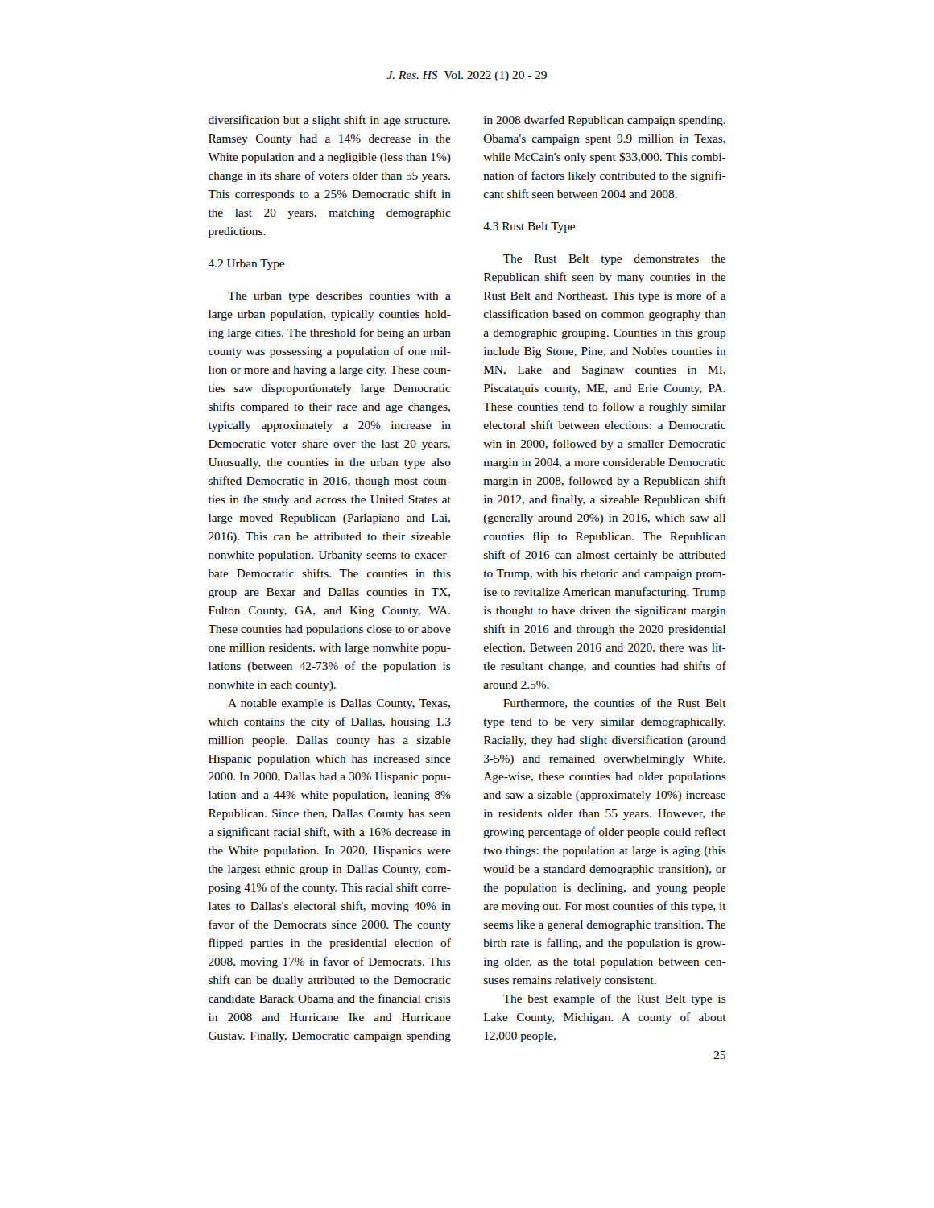J. Res. HS Vol. 2022 (1) 20 - 29
diversification but a slight shift in age structure. Ramsey County had a 14% decrease in the White population and a negligible (less than 1%) change in its share of voters older than 55 years. This corresponds to a 25% Democratic shift in the last 20 years, matching demographic predictions.
4.2 Urban Type
The urban type describes counties with a large urban population, typically counties holding large cities. The threshold for being an urban county was possessing a population of one million or more and having a large city. These counties saw disproportionately large Democratic shifts compared to their race and age changes, typically approximately a 20% increase in Democratic voter share over the last 20 years. Unusually, the counties in the urban type also shifted Democratic in 2016, though most counties in the study and across the United States at large moved Republican (Parlapiano and Lai, 2016). This can be attributed to their sizeable nonwhite population. Urbanity seems to exacerbate Democratic shifts. The counties in this group are Bexar and Dallas counties in TX, Fulton County, GA, and King County, WA. These counties had populations close to or above one million residents, with large nonwhite populations (between 42-73% of the population is nonwhite in each county).
A notable example is Dallas County, Texas, which contains the city of Dallas, housing 1.3 million people. Dallas county has a sizable Hispanic population which has increased since 2000. In 2000, Dallas had a 30% Hispanic population and a 44% white population, leaning 8% Republican. Since then, Dallas County has seen a significant racial shift, with a 16% decrease in the White population. In 2020, Hispanics were the largest ethnic group in Dallas County, composing 41% of the county. This racial shift correlates to Dallas's electoral shift, moving 40% in favor of the Democrats since 2000. The county flipped parties in the presidential election of 2008, moving 17% in favor of Democrats. This shift can be dually attributed to the Democratic candidate Barack Obama and the financial crisis in 2008 and Hurricane Ike and Hurricane Gustav. Finally, Democratic campaign spending in 2008 dwarfed Republican campaign spending. Obama's campaign spent 9.9 million in Texas, while McCain's only spent $33,000. This combination of factors likely contributed to the significant shift seen between 2004 and 2008.
4.3 Rust Belt Type
The Rust Belt type demonstrates the Republican shift seen by many counties in the Rust Belt and Northeast. This type is more of a classification based on common geography than a demographic grouping. Counties in this group include Big Stone, Pine, and Nobles counties in MN, Lake and Saginaw counties in MI, Piscataquis county, ME, and Erie County, PA. These counties tend to follow a roughly similar electoral shift between elections: a Democratic win in 2000, followed by a smaller Democratic margin in 2004, a more considerable Democratic margin in 2008, followed by a Republican shift in 2012, and finally, a sizeable Republican shift (generally around 20%) in 2016, which saw all counties flip to Republican. The Republican shift of 2016 can almost certainly be attributed to Trump, with his rhetoric and campaign promise to revitalize American manufacturing. Trump is thought to have driven the significant margin shift in 2016 and through the 2020 presidential election. Between 2016 and 2020, there was little resultant change, and counties had shifts of around 2.5%.
Furthermore, the counties of the Rust Belt type tend to be very similar demographically. Racially, they had slight diversification (around 3-5%) and remained overwhelmingly White. Age-wise, these counties had older populations and saw a sizable (approximately 10%) increase in residents older than 55 years. However, the growing percentage of older people could reflect two things: the population at large is aging (this would be a standard demographic transition), or the population is declining, and young people are moving out. For most counties of this type, it seems like a general demographic transition. The birth rate is falling, and the population is growing older, as the total population between censuses remains relatively consistent.
The best example of the Rust Belt type is Lake County, Michigan. A county of about 12,000 people,
25